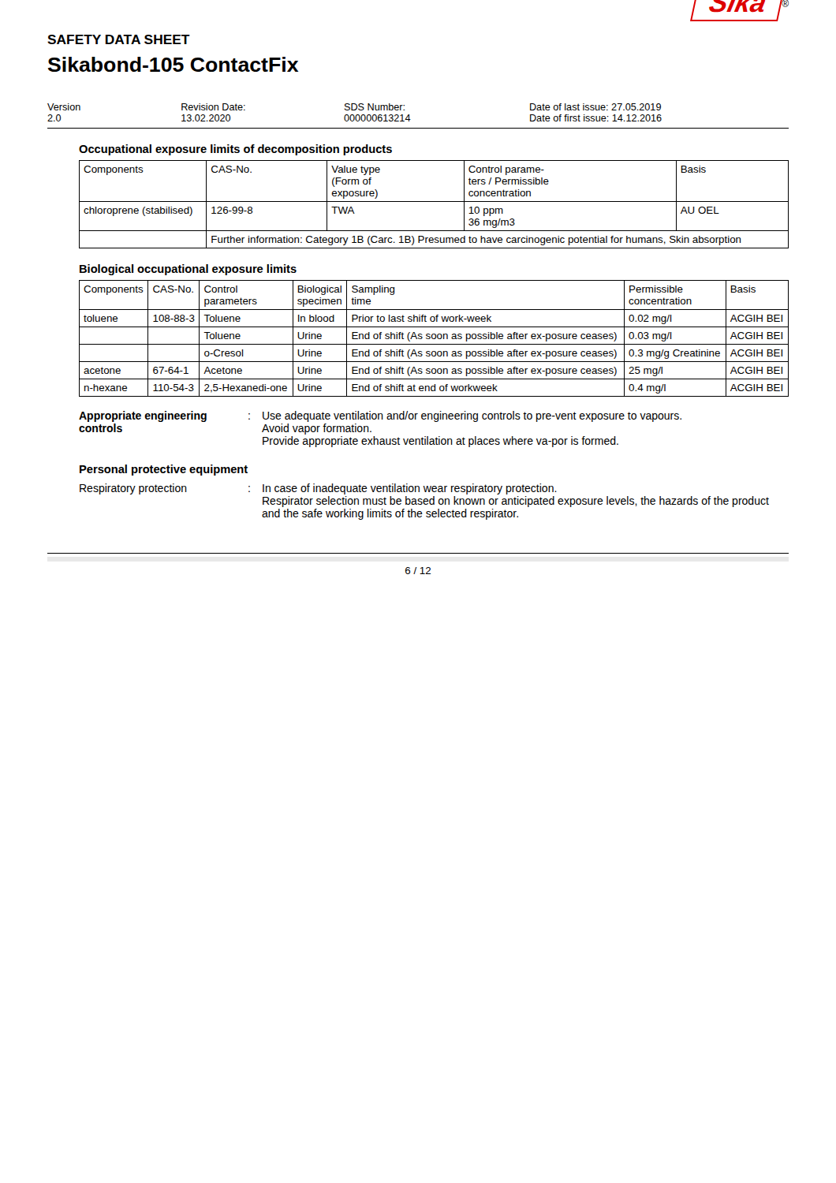Sika®
SAFETY DATA SHEET
Sikabond-105 ContactFix
| Version 2.0 | Revision Date: 13.02.2020 | SDS Number: 000000613214 | Date of last issue: 27.05.2019 Date of first issue: 14.12.2016 |
Occupational exposure limits of decomposition products
| Components | CAS-No. | Value type (Form of exposure) | Control parame- ters / Permissible concentration | Basis |
| --- | --- | --- | --- | --- |
| chloroprene (stabilised) | 126-99-8 | TWA | 10 ppm 36 mg/m3 | AU OEL |
| | Further information: Category 1B (Carc. 1B) Presumed to have carcinogenic potential for humans, Skin absorption |
Biological occupational exposure limits
| Components | CAS-No. | Control parameters | Biological specimen | Sampling time | Permissible concentration | Basis |
| --- | --- | --- | --- | --- | --- | --- |
| toluene | 108-88-3 | Toluene | In blood | Prior to last shift of work-week | 0.02 mg/l | ACGIH BEI |
| | | Toluene | Urine | End of shift (As soon as possible after ex-posure ceases) | 0.03 mg/l | ACGIH BEI |
| | | o-Cresol | Urine | End of shift (As soon as possible after ex-posure ceases) | 0.3 mg/g Creatinine | ACGIH BEI |
| acetone | 67-64-1 | Acetone | Urine | End of shift (As soon as possible after ex-posure ceases) | 25 mg/l | ACGIH BEI |
| n-hexane | 110-54-3 | 2,5-Hexanedi-one | Urine | End of shift at end of workweek | 0.4 mg/l | ACGIH BEI |
| Appropriate engineering controls | : | Use adequate ventilation and/or engineering controls to pre-vent exposure to vapours. Avoid vapor formation. Provide appropriate exhaust ventilation at places where va-por is formed. |
Personal protective equipment
| Respiratory protection | : | In case of inadequate ventilation wear respiratory protection. Respirator selection must be based on known or anticipated exposure levels, the hazards of the product and the safe working limits of the selected respirator. |
6 / 12